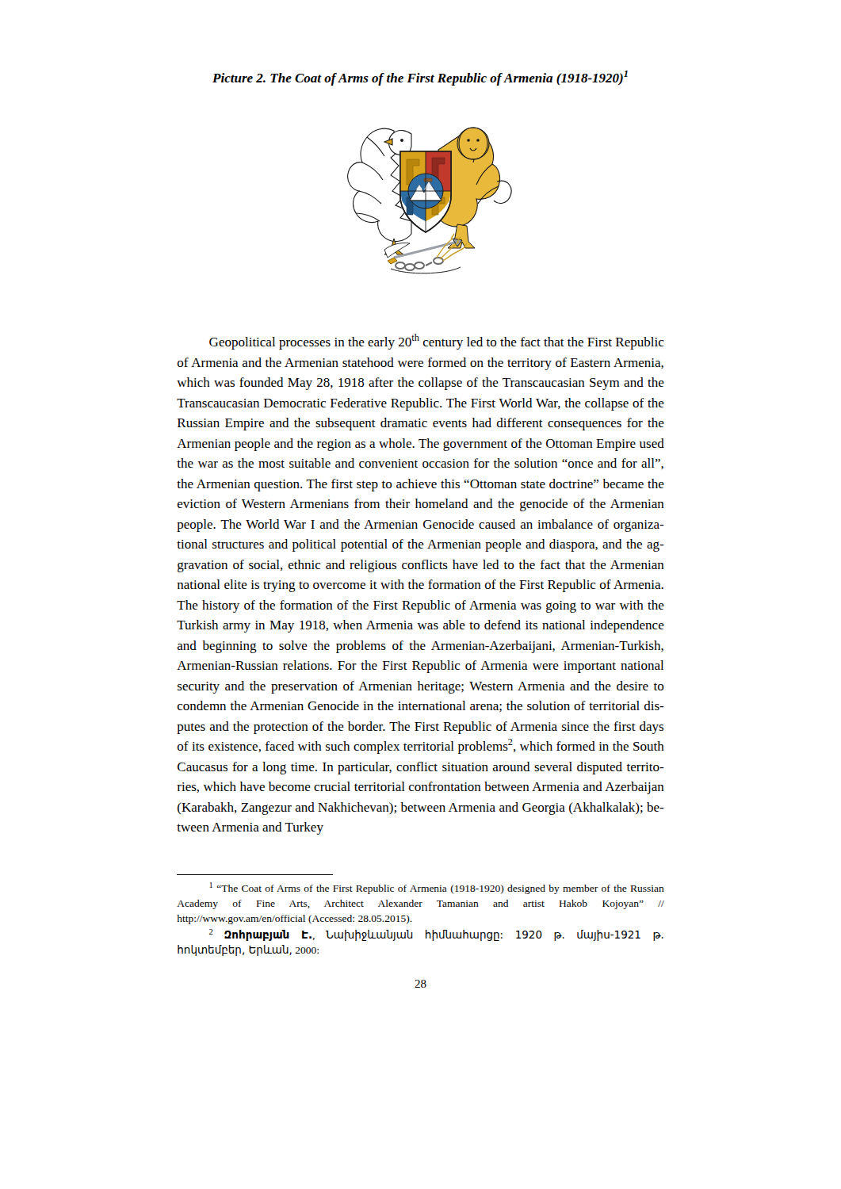Picture 2. The Coat of Arms of the First Republic of Armenia (1918-1920)1
Geopolitical processes in the early 20th century led to the fact that the First Republic of Armenia and the Armenian statehood were formed on the territory of Eastern Armenia, which was founded May 28, 1918 after the collapse of the Transcaucasian Seym and the Transcaucasian Democratic Federative Republic. The First World War, the collapse of the Russian Empire and the subsequent dramatic events had different consequences for the Armenian people and the region as a whole. The government of the Ottoman Empire used the war as the most suitable and convenient occasion for the solution “once and for all”, the Armenian question. The first step to achieve this “Ottoman state doctrine” became the eviction of Western Armenians from their homeland and the genocide of the Armenian people. The World War I and the Armenian Genocide caused an imbalance of organizational structures and political potential of the Armenian people and diaspora, and the aggravation of social, ethnic and religious conflicts have led to the fact that the Armenian national elite is trying to overcome it with the formation of the First Republic of Armenia. The history of the formation of the First Republic of Armenia was going to war with the Turkish army in May 1918, when Armenia was able to defend its national independence and beginning to solve the problems of the Armenian-Azerbaijani, Armenian-Turkish, Armenian-Russian relations. For the First Republic of Armenia were important national security and the preservation of Armenian heritage; Western Armenia and the desire to condemn the Armenian Genocide in the international arena; the solution of territorial disputes and the protection of the border. The First Republic of Armenia since the first days of its existence, faced with such complex territorial problems2, which formed in the South Caucasus for a long time. In particular, conflict situation around several disputed territories, which have become crucial territorial confrontation between Armenia and Azerbaijan (Karabakh, Zangezur and Nakhichevan); between Armenia and Georgia (Akhalkalak); between Armenia and Turkey
1 “The Coat of Arms of the First Republic of Armenia (1918-1920) designed by member of the Russian Academy of Fine Arts, Architect Alexander Tamanian and artist Hakob Kojoyan” // http://www.gov.am/en/official (Accessed: 28.05.2015).
2 Զոհրաբյան Է., Նախիջևանյան հիմնահարցը: 1920 թ. մայիս-1921 թ. հոկտեմբեր, Երևան, 2000:
28